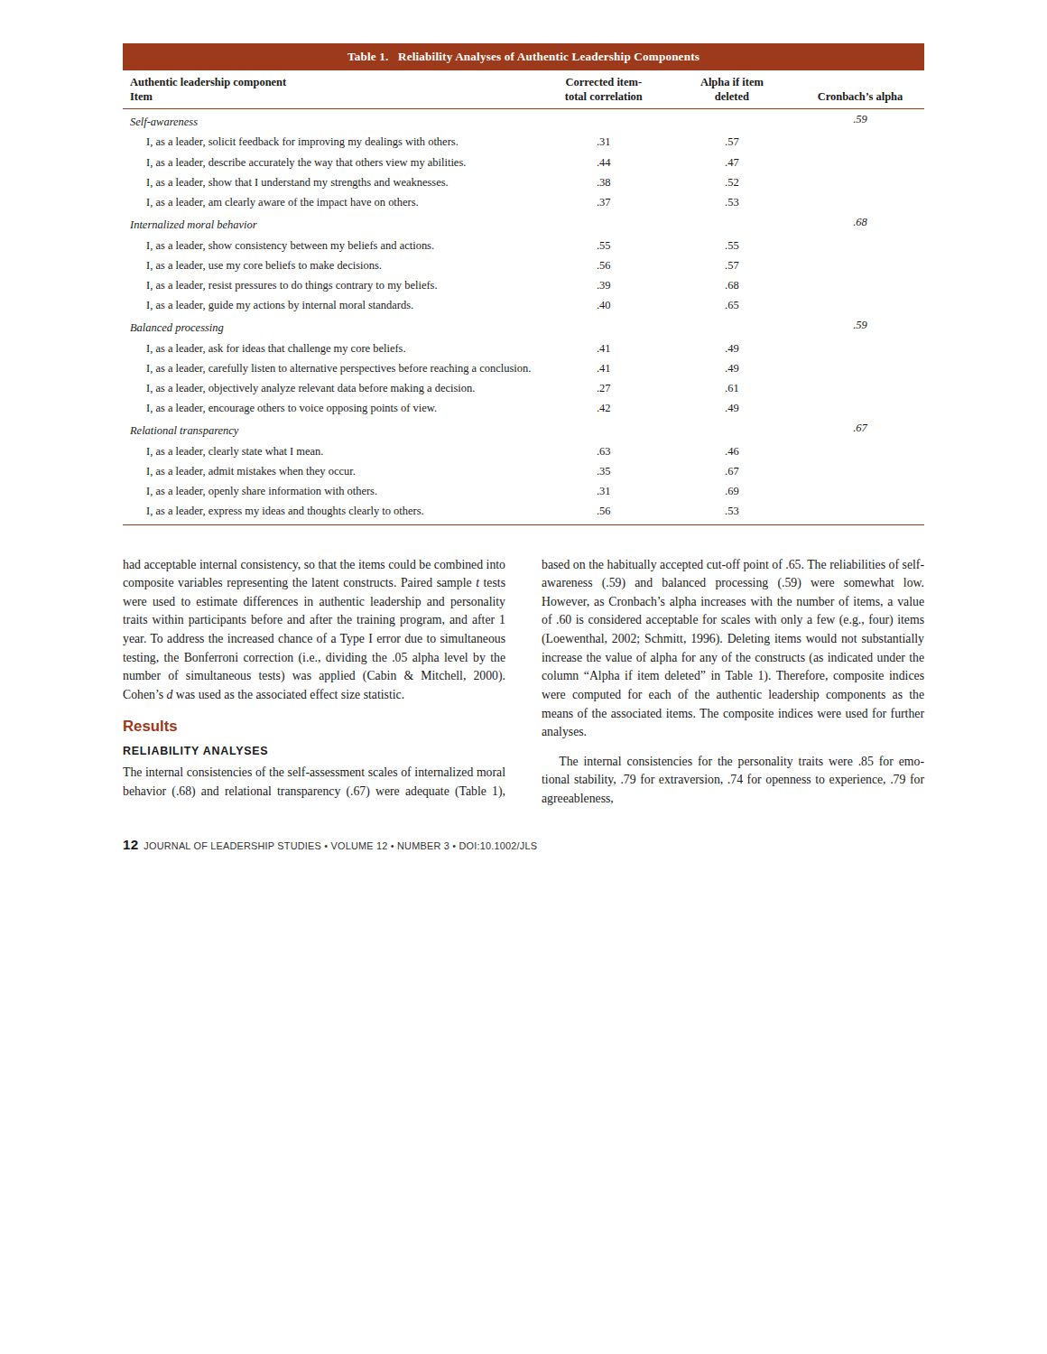Table 1. Reliability Analyses of Authentic Leadership Components
| Authentic leadership component Item | Corrected item- total correlation | Alpha if item deleted | Cronbach’s alpha |
| --- | --- | --- | --- |
| Self-awareness | | | .59 |
| I, as a leader, solicit feedback for improving my dealings with others. | .31 | .57 | |
| I, as a leader, describe accurately the way that others view my abilities. | .44 | .47 | |
| I, as a leader, show that I understand my strengths and weaknesses. | .38 | .52 | |
| I, as a leader, am clearly aware of the impact have on others. | .37 | .53 | |
| Internalized moral behavior | | | .68 |
| I, as a leader, show consistency between my beliefs and actions. | .55 | .55 | |
| I, as a leader, use my core beliefs to make decisions. | .56 | .57 | |
| I, as a leader, resist pressures to do things contrary to my beliefs. | .39 | .68 | |
| I, as a leader, guide my actions by internal moral standards. | .40 | .65 | |
| Balanced processing | | | .59 |
| I, as a leader, ask for ideas that challenge my core beliefs. | .41 | .49 | |
| I, as a leader, carefully listen to alternative perspectives before reaching a conclusion. | .41 | .49 | |
| I, as a leader, objectively analyze relevant data before making a decision. | .27 | .61 | |
| I, as a leader, encourage others to voice opposing points of view. | .42 | .49 | |
| Relational transparency | | | .67 |
| I, as a leader, clearly state what I mean. | .63 | .46 | |
| I, as a leader, admit mistakes when they occur. | .35 | .67 | |
| I, as a leader, openly share information with others. | .31 | .69 | |
| I, as a leader, express my ideas and thoughts clearly to others. | .56 | .53 | |
had acceptable internal consistency, so that the items could be combined into composite variables representing the latent constructs. Paired sample t tests were used to estimate differences in authentic leadership and personality traits within participants before and after the training program, and after 1 year. To address the increased chance of a Type I error due to simultaneous testing, the Bonferroni correction (i.e., dividing the .05 alpha level by the number of simultaneous tests) was applied (Cabin & Mitchell, 2000). Cohen’s d was used as the associated effect size statistic.
Results
RELIABILITY ANALYSES
The internal consistencies of the self-assessment scales of internalized moral behavior (.68) and relational transparency (.67) were adequate (Table 1), based on the habitually accepted cut-off point of .65. The reliabilities of self-awareness (.59) and balanced processing (.59) were somewhat low. However, as Cronbach’s alpha increases with the number of items, a value of .60 is considered acceptable for scales with only a few (e.g., four) items (Loewenthal, 2002; Schmitt, 1996). Deleting items would not substantially increase the value of alpha for any of the constructs (as indicated under the column “Alpha if item deleted” in Table 1). Therefore, composite indices were computed for each of the authentic leadership components as the means of the associated items. The composite indices were used for further analyses.
The internal consistencies for the personality traits were .85 for emotional stability, .79 for extraversion, .74 for openness to experience, .79 for agreeableness,
12 Journal of Leadership Studies • Volume 12 • Number 3 • DOI:10.1002/jls